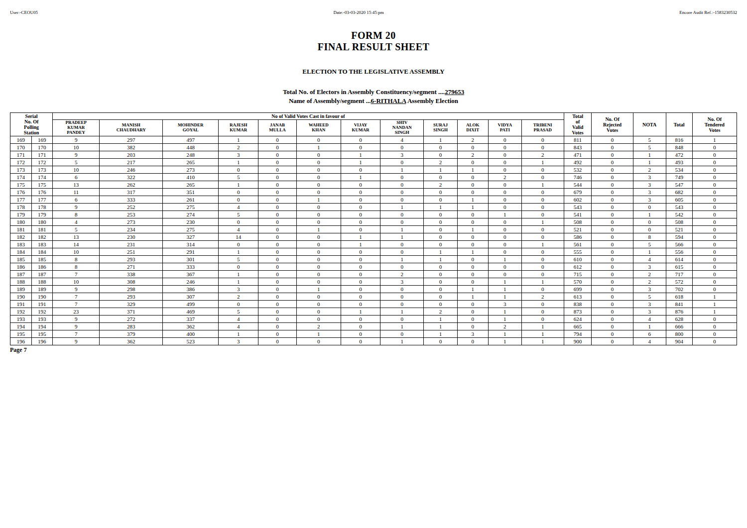User:-CEOU05 Date:-03-03-2020 15:45:pm Encore Audit Ref.:-1583230532
FORM 20
FINAL RESULT SHEET
ELECTION TO THE LEGISLATIVE ASSEMBLY
Total No. of Electors in Assembly Constituency/segment ....279653
Name of Assembly/segment ...6-RITHALA Assembly Election
| Serial No. Of Polling Station | No of Valid Votes Cast in favour of | Total of Valid Votes | No. Of Rejected Votes | NOTA | Total | No. Of Tendered Votes |
| --- | --- | --- | --- | --- | --- | --- |
| PRADEEP KUMAR PANDEY | MANISH CHAUDHARY | MOHINDER GOYAL | RAJESH KUMAR | JANAB MULLA | WAHEED KHAN | VIJAY KUMAR | SHIV NANDAN SINGH | SURAJ SINGH | ALOK DIXIT | VIDYA PATI | TRIBENI PRASAD |
| 169 | 169 | 9 | 297 | 497 | 1 | 0 | 0 | 0 | 4 | 1 | 2 | 0 | 0 | 811 | 0 | 5 | 816 | 1 |
| 170 | 170 | 10 | 382 | 448 | 2 | 0 | 1 | 0 | 0 | 0 | 0 | 0 | 0 | 843 | 0 | 5 | 848 | 0 |
| 171 | 171 | 9 | 203 | 248 | 3 | 0 | 0 | 1 | 3 | 0 | 2 | 0 | 2 | 471 | 0 | 1 | 472 | 0 |
| 172 | 172 | 5 | 217 | 265 | 1 | 0 | 0 | 1 | 0 | 2 | 0 | 0 | 1 | 492 | 0 | 1 | 493 | 0 |
| 173 | 173 | 10 | 246 | 273 | 0 | 0 | 0 | 0 | 1 | 1 | 1 | 0 | 0 | 532 | 0 | 2 | 534 | 0 |
| 174 | 174 | 6 | 322 | 410 | 5 | 0 | 0 | 1 | 0 | 0 | 0 | 2 | 0 | 746 | 0 | 3 | 749 | 0 |
| 175 | 175 | 13 | 262 | 265 | 1 | 0 | 0 | 0 | 0 | 2 | 0 | 0 | 1 | 544 | 0 | 3 | 547 | 0 |
| 176 | 176 | 11 | 317 | 351 | 0 | 0 | 0 | 0 | 0 | 0 | 0 | 0 | 0 | 679 | 0 | 3 | 682 | 0 |
| 177 | 177 | 6 | 333 | 261 | 0 | 0 | 1 | 0 | 0 | 0 | 1 | 0 | 0 | 602 | 0 | 3 | 605 | 0 |
| 178 | 178 | 9 | 252 | 275 | 4 | 0 | 0 | 0 | 1 | 1 | 1 | 0 | 0 | 543 | 0 | 0 | 543 | 0 |
| 179 | 179 | 8 | 253 | 274 | 5 | 0 | 0 | 0 | 0 | 0 | 0 | 1 | 0 | 541 | 0 | 1 | 542 | 0 |
| 180 | 180 | 4 | 273 | 230 | 0 | 0 | 0 | 0 | 0 | 0 | 0 | 0 | 1 | 508 | 0 | 0 | 508 | 0 |
| 181 | 181 | 5 | 234 | 275 | 4 | 0 | 1 | 0 | 1 | 0 | 1 | 0 | 0 | 521 | 0 | 0 | 521 | 0 |
| 182 | 182 | 13 | 230 | 327 | 14 | 0 | 0 | 1 | 1 | 0 | 0 | 0 | 0 | 586 | 0 | 8 | 594 | 0 |
| 183 | 183 | 14 | 231 | 314 | 0 | 0 | 0 | 1 | 0 | 0 | 0 | 0 | 1 | 561 | 0 | 5 | 566 | 0 |
| 184 | 184 | 10 | 251 | 291 | 1 | 0 | 0 | 0 | 0 | 1 | 1 | 0 | 0 | 555 | 0 | 1 | 556 | 0 |
| 185 | 185 | 8 | 293 | 301 | 5 | 0 | 0 | 0 | 1 | 1 | 0 | 1 | 0 | 610 | 0 | 4 | 614 | 0 |
| 186 | 186 | 8 | 271 | 333 | 0 | 0 | 0 | 0 | 0 | 0 | 0 | 0 | 0 | 612 | 0 | 3 | 615 | 0 |
| 187 | 187 | 7 | 338 | 367 | 1 | 0 | 0 | 0 | 2 | 0 | 0 | 0 | 0 | 715 | 0 | 2 | 717 | 0 |
| 188 | 188 | 10 | 308 | 246 | 1 | 0 | 0 | 0 | 3 | 0 | 0 | 1 | 1 | 570 | 0 | 2 | 572 | 0 |
| 189 | 189 | 9 | 298 | 386 | 3 | 0 | 1 | 0 | 0 | 0 | 1 | 1 | 0 | 699 | 0 | 3 | 702 | 0 |
| 190 | 190 | 7 | 293 | 307 | 2 | 0 | 0 | 0 | 0 | 0 | 1 | 1 | 2 | 613 | 0 | 5 | 618 | 1 |
| 191 | 191 | 7 | 329 | 499 | 0 | 0 | 0 | 0 | 0 | 0 | 0 | 3 | 0 | 838 | 0 | 3 | 841 | 1 |
| 192 | 192 | 23 | 371 | 469 | 5 | 0 | 0 | 1 | 1 | 2 | 0 | 1 | 0 | 873 | 0 | 3 | 876 | 1 |
| 193 | 193 | 9 | 272 | 337 | 4 | 0 | 0 | 0 | 0 | 1 | 0 | 1 | 0 | 624 | 0 | 4 | 628 | 0 |
| 194 | 194 | 9 | 283 | 362 | 4 | 0 | 2 | 0 | 1 | 1 | 0 | 2 | 1 | 665 | 0 | 1 | 666 | 0 |
| 195 | 195 | 7 | 379 | 400 | 1 | 0 | 1 | 0 | 0 | 1 | 3 | 1 | 1 | 794 | 0 | 6 | 800 | 0 |
| 196 | 196 | 9 | 362 | 523 | 3 | 0 | 0 | 0 | 1 | 0 | 0 | 1 | 1 | 900 | 0 | 4 | 904 | 0 |
Page 7